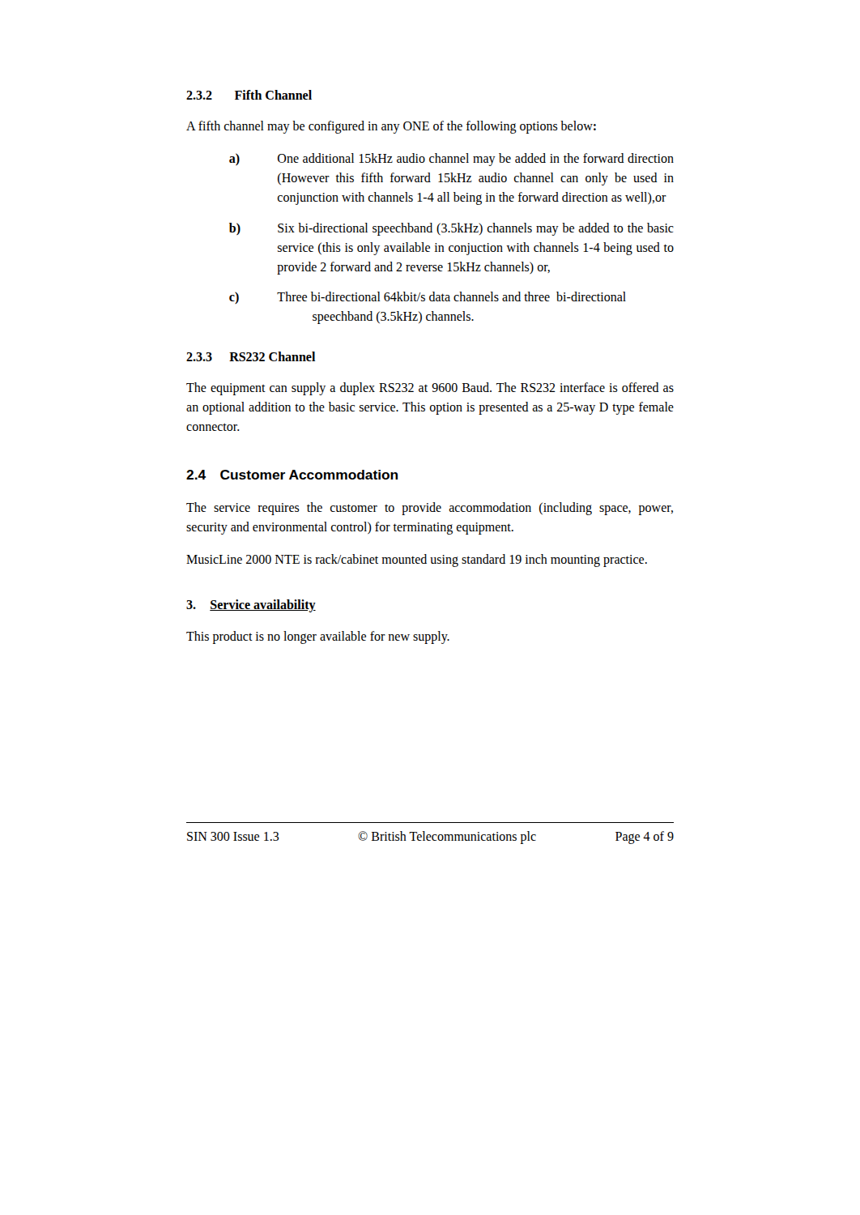2.3.2 Fifth Channel
A fifth channel may be configured in any ONE of the following options below:
a)
One additional 15kHz audio channel may be added in the forward direction (However this fifth forward 15kHz audio channel can only be used in conjunction with channels 1-4 all being in the forward direction as well),or
b)
Six bi-directional speechband (3.5kHz) channels may be added to the basic service (this is only available in conjuction with channels 1-4 being used to provide 2 forward and 2 reverse 15kHz channels) or,
c)
Three bi-directional 64kbit/s data channels and three bi-directionalspeechband (3.5kHz) channels.
2.3.3 RS232 Channel
The equipment can supply a duplex RS232 at 9600 Baud. The RS232 interface is offered as an optional addition to the basic service. This option is presented as a 25-way D type female connector.
2.4 Customer Accommodation
The service requires the customer to provide accommodation (including space, power, security and environmental control) for terminating equipment.
MusicLine 2000 NTE is rack/cabinet mounted using standard 19 inch mounting practice.
3. Service availability
This product is no longer available for new supply.
SIN 300 Issue 1.3
© British Telecommunications plc
Page 4 of 9